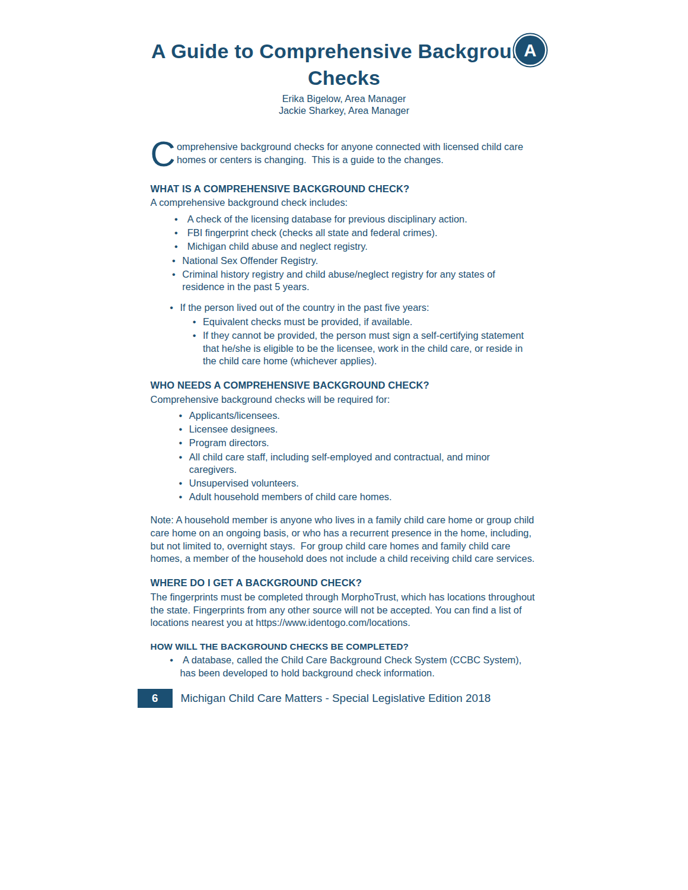A
A Guide to Comprehensive Background Checks
Erika Bigelow, Area Manager
Jackie Sharkey, Area Manager
C
omprehensive background checks for anyone connected with licensed child care homes or centers is changing. This is a guide to the changes.
WHAT IS A COMPREHENSIVE BACKGROUND CHECK?
A comprehensive background check includes:
A check of the licensing database for previous disciplinary action.
FBI fingerprint check (checks all state and federal crimes).
Michigan child abuse and neglect registry.
National Sex Offender Registry.
Criminal history registry and child abuse/neglect registry for any states of residence in the past 5 years.
If the person lived out of the country in the past five years:
Equivalent checks must be provided, if available.
If they cannot be provided, the person must sign a self-certifying statement that he/she is eligible to be the licensee, work in the child care, or reside in the child care home (whichever applies).
WHO NEEDS A COMPREHENSIVE BACKGROUND CHECK?
Comprehensive background checks will be required for:
Applicants/licensees.
Licensee designees.
Program directors.
All child care staff, including self-employed and contractual, and minor caregivers.
Unsupervised volunteers.
Adult household members of child care homes.
Note: A household member is anyone who lives in a family child care home or group child care home on an ongoing basis, or who has a recurrent presence in the home, including, but not limited to, overnight stays. For group child care homes and family child care homes, a member of the household does not include a child receiving child care services.
WHERE DO I GET A BACKGROUND CHECK?
The fingerprints must be completed through MorphoTrust, which has locations throughout the state. Fingerprints from any other source will not be accepted. You can find a list of locations nearest you at https://www.identogo.com/locations.
HOW WILL THE BACKGROUND CHECKS BE COMPLETED?
A database, called the Child Care Background Check System (CCBC System), has been developed to hold background check information.
6
Michigan Child Care Matters - Special Legislative Edition 2018